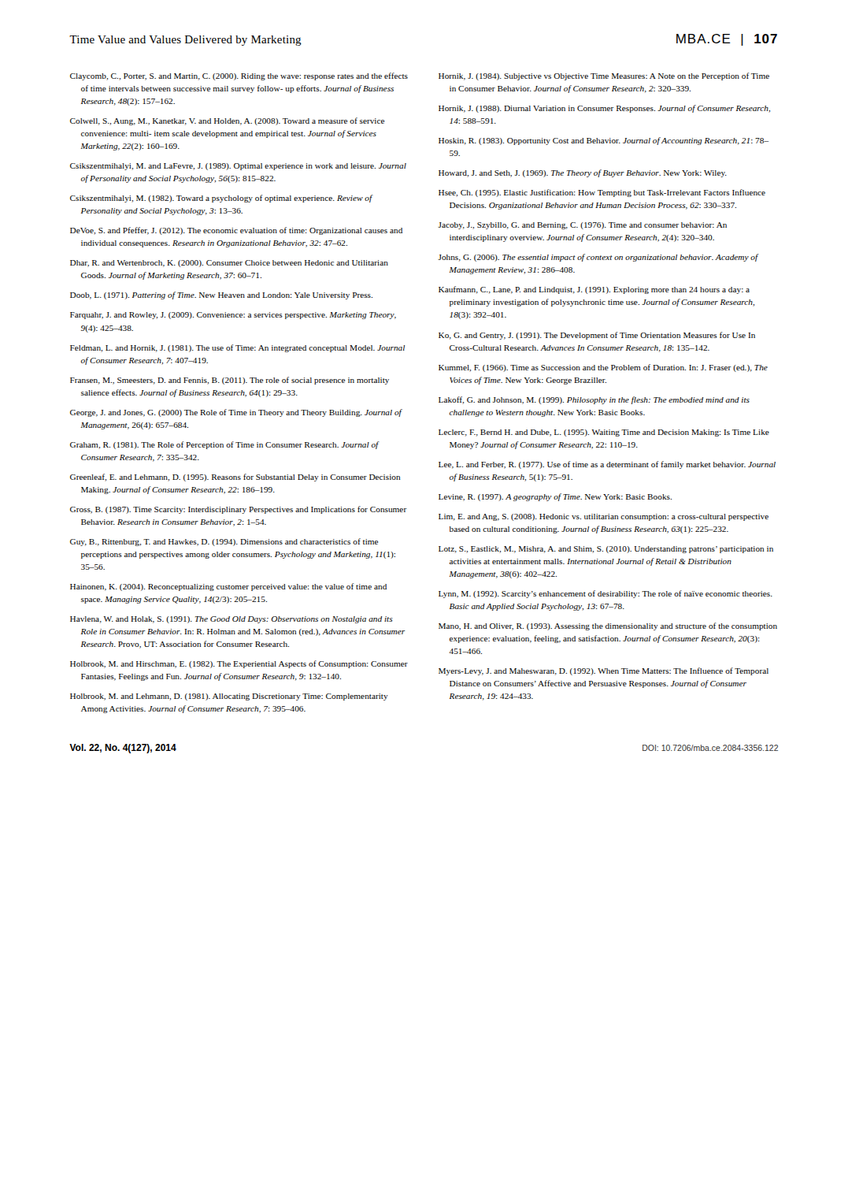Time Value and Values Delivered by Marketing
MBA.CE | 107
Claycomb, C., Porter, S. and Martin, C. (2000). Riding the wave: response rates and the effects of time intervals between successive mail survey follow- up efforts. Journal of Business Research, 48(2): 157–162.
Colwell, S., Aung, M., Kanetkar, V. and Holden, A. (2008). Toward a measure of service convenience: multi- item scale development and empirical test. Journal of Services Marketing, 22(2): 160–169.
Csikszentmihalyi, M. and LaFevre, J. (1989). Optimal experience in work and leisure. Journal of Personality and Social Psychology, 56(5): 815–822.
Csikszentmihalyi, M. (1982). Toward a psychology of optimal experience. Review of Personality and Social Psychology, 3: 13–36.
DeVoe, S. and Pfeffer, J. (2012). The economic evaluation of time: Organizational causes and individual consequences. Research in Organizational Behavior, 32: 47–62.
Dhar, R. and Wertenbroch, K. (2000). Consumer Choice between Hedonic and Utilitarian Goods. Journal of Marketing Research, 37: 60–71.
Doob, L. (1971). Pattering of Time. New Heaven and London: Yale University Press.
Farquahr, J. and Rowley, J. (2009). Convenience: a services perspective. Marketing Theory, 9(4): 425–438.
Feldman, L. and Hornik, J. (1981). The use of Time: An integrated conceptual Model. Journal of Consumer Research, 7: 407–419.
Fransen, M., Smeesters, D. and Fennis, B. (2011). The role of social presence in mortality salience effects. Journal of Business Research, 64(1): 29–33.
George, J. and Jones, G. (2000) The Role of Time in Theory and Theory Building. Journal of Management, 26(4): 657–684.
Graham, R. (1981). The Role of Perception of Time in Consumer Research. Journal of Consumer Research, 7: 335–342.
Greenleaf, E. and Lehmann, D. (1995). Reasons for Substantial Delay in Consumer Decision Making. Journal of Consumer Research, 22: 186–199.
Gross, B. (1987). Time Scarcity: Interdisciplinary Perspectives and Implications for Consumer Behavior. Research in Consumer Behavior, 2: 1–54.
Guy, B., Rittenburg, T. and Hawkes, D. (1994). Dimensions and characteristics of time perceptions and perspectives among older consumers. Psychology and Marketing, 11(1): 35–56.
Hainonen, K. (2004). Reconceptualizing customer perceived value: the value of time and space. Managing Service Quality, 14(2/3): 205–215.
Havlena, W. and Holak, S. (1991). The Good Old Days: Observations on Nostalgia and its Role in Consumer Behavior. In: R. Holman and M. Salomon (red.), Advances in Consumer Research. Provo, UT: Association for Consumer Research.
Holbrook, M. and Hirschman, E. (1982). The Experiential Aspects of Consumption: Consumer Fantasies, Feelings and Fun. Journal of Consumer Research, 9: 132–140.
Holbrook, M. and Lehmann, D. (1981). Allocating Discretionary Time: Complementarity Among Activities. Journal of Consumer Research, 7: 395–406.
Hornik, J. (1984). Subjective vs Objective Time Measures: A Note on the Perception of Time in Consumer Behavior. Journal of Consumer Research, 2: 320–339.
Hornik, J. (1988). Diurnal Variation in Consumer Responses. Journal of Consumer Research, 14: 588–591.
Hoskin, R. (1983). Opportunity Cost and Behavior. Journal of Accounting Research, 21: 78–59.
Howard, J. and Seth, J. (1969). The Theory of Buyer Behavior. New York: Wiley.
Hsee, Ch. (1995). Elastic Justification: How Tempting but Task-Irrelevant Factors Influence Decisions. Organizational Behavior and Human Decision Process, 62: 330–337.
Jacoby, J., Szybillo, G. and Berning, C. (1976). Time and consumer behavior: An interdisciplinary overview. Journal of Consumer Research, 2(4): 320–340.
Johns, G. (2006). The essential impact of context on organizational behavior. Academy of Management Review, 31: 286–408.
Kaufmann, C., Lane, P. and Lindquist, J. (1991). Exploring more than 24 hours a day: a preliminary investigation of polysynchronic time use. Journal of Consumer Research, 18(3): 392–401.
Ko, G. and Gentry, J. (1991). The Development of Time Orientation Measures for Use In Cross-Cultural Research. Advances In Consumer Research, 18: 135–142.
Kummel, F. (1966). Time as Succession and the Problem of Duration. In: J. Fraser (ed.), The Voices of Time. New York: George Braziller.
Lakoff, G. and Johnson, M. (1999). Philosophy in the flesh: The embodied mind and its challenge to Western thought. New York: Basic Books.
Leclerc, F., Bernd H. and Dube, L. (1995). Waiting Time and Decision Making: Is Time Like Money? Journal of Consumer Research, 22: 110–19.
Lee, L. and Ferber, R. (1977). Use of time as a determinant of family market behavior. Journal of Business Research, 5(1): 75–91.
Levine, R. (1997). A geography of Time. New York: Basic Books.
Lim, E. and Ang, S. (2008). Hedonic vs. utilitarian consumption: a cross-cultural perspective based on cultural conditioning. Journal of Business Research, 63(1): 225–232.
Lotz, S., Eastlick, M., Mishra, A. and Shim, S. (2010). Understanding patrons’ participation in activities at entertainment malls. International Journal of Retail & Distribution Management, 38(6): 402–422.
Lynn, M. (1992). Scarcity’s enhancement of desirability: The role of naïve economic theories. Basic and Applied Social Psychology, 13: 67–78.
Mano, H. and Oliver, R. (1993). Assessing the dimensionality and structure of the consumption experience: evaluation, feeling, and satisfaction. Journal of Consumer Research, 20(3): 451–466.
Myers-Levy, J. and Maheswaran, D. (1992). When Time Matters: The Influence of Temporal Distance on Consumers’ Affective and Persuasive Responses. Journal of Consumer Research, 19: 424–433.
Vol. 22, No. 4(127), 2014
DOI: 10.7206/mba.ce.2084-3356.122